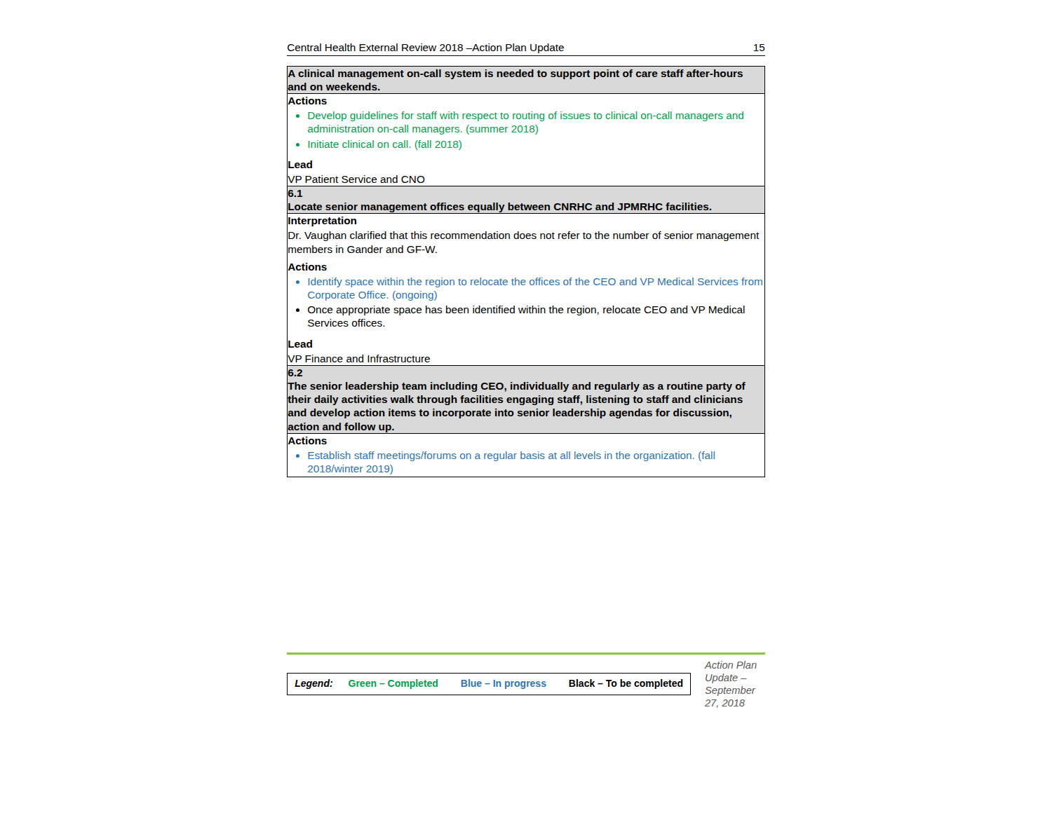Central Health External Review 2018 –Action Plan Update 15
| A clinical management on-call system is needed to support point of care staff after-hours and on weekends. |
| Actions Develop guidelines for staff with respect to routing of issues to clinical on-call managers and administration on-call managers. (summer 2018) Initiate clinical on call. (fall 2018) Lead VP Patient Service and CNO |
| 6.1 Locate senior management offices equally between CNRHC and JPMRHC facilities. |
| Interpretation Dr. Vaughan clarified that this recommendation does not refer to the number of senior management members in Gander and GF-W. Actions Identify space within the region to relocate the offices of the CEO and VP Medical Services from Corporate Office. (ongoing) Once appropriate space has been identified within the region, relocate CEO and VP Medical Services offices. Lead VP Finance and Infrastructure |
| 6.2 The senior leadership team including CEO, individually and regularly as a routine party of their daily activities walk through facilities engaging staff, listening to staff and clinicians and develop action items to incorporate into senior leadership agendas for discussion, action and follow up. |
| Actions Establish staff meetings/forums on a regular basis at all levels in the organization. (fall 2018/winter 2019) |
Legend: Green – Completed Blue – In progress Black – To be completed
Action Plan Update – September 27, 2018